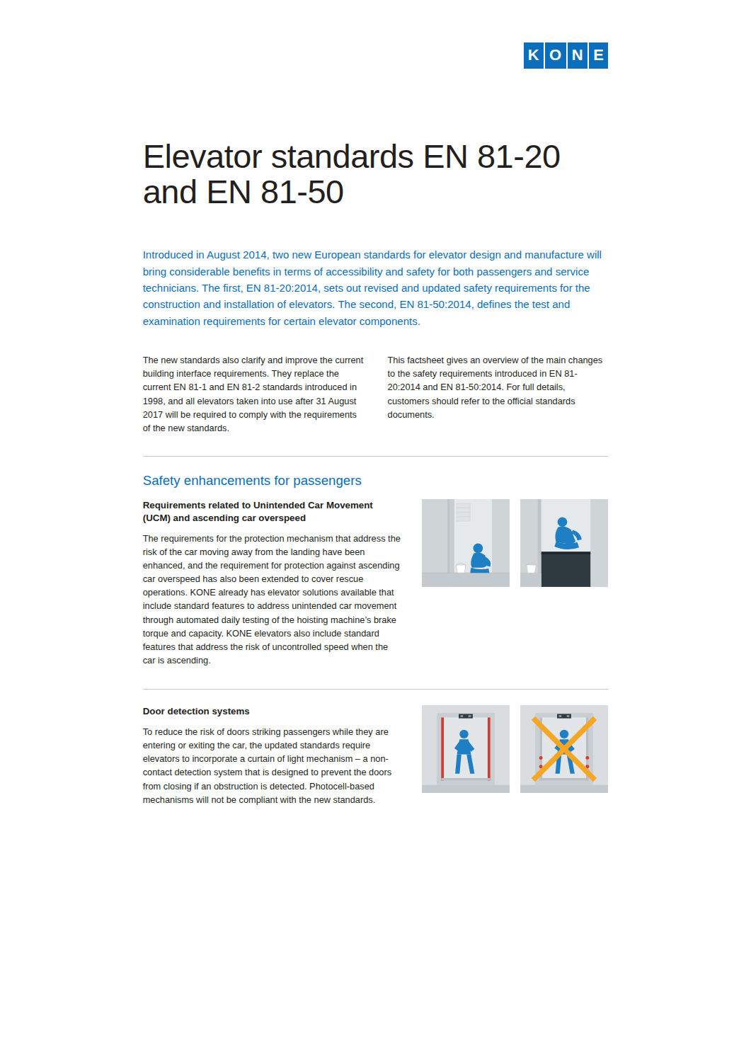KONE
Elevator standards EN 81-20
and EN 81-50
Introduced in August 2014, two new European standards for elevator design and manufacture will bring considerable benefits in terms of accessibility and safety for both passengers and service technicians. The first, EN 81-20:2014, sets out revised and updated safety requirements for the construction and installation of elevators. The second, EN 81-50:2014, defines the test and examination requirements for certain elevator components.
The new standards also clarify and improve the current building interface requirements. They replace the current EN 81-1 and EN 81-2 standards introduced in 1998, and all elevators taken into use after 31 August 2017 will be required to comply with the requirements of the new standards.
This factsheet gives an overview of the main changes to the safety requirements introduced in EN 81-20:2014 and EN 81-50:2014. For full details, customers should refer to the official standards documents.
Safety enhancements for passengers
Requirements related to Unintended Car Movement
(UCM) and ascending car overspeed
The requirements for the protection mechanism that address the risk of the car moving away from the landing have been enhanced, and the requirement for protection against ascending car overspeed has also been extended to cover rescue operations. KONE already has elevator solutions available that include standard features to address unintended car movement through automated daily testing of the hoisting machine’s brake torque and capacity. KONE elevators also include standard features that address the risk of uncontrolled speed when the car is ascending.
Door detection systems
To reduce the risk of doors striking passengers while they are entering or exiting the car, the updated standards require elevators to incorporate a curtain of light mechanism – a non-contact detection system that is designed to prevent the doors from closing if an obstruction is detected. Photocell-based mechanisms will not be compliant with the new standards.